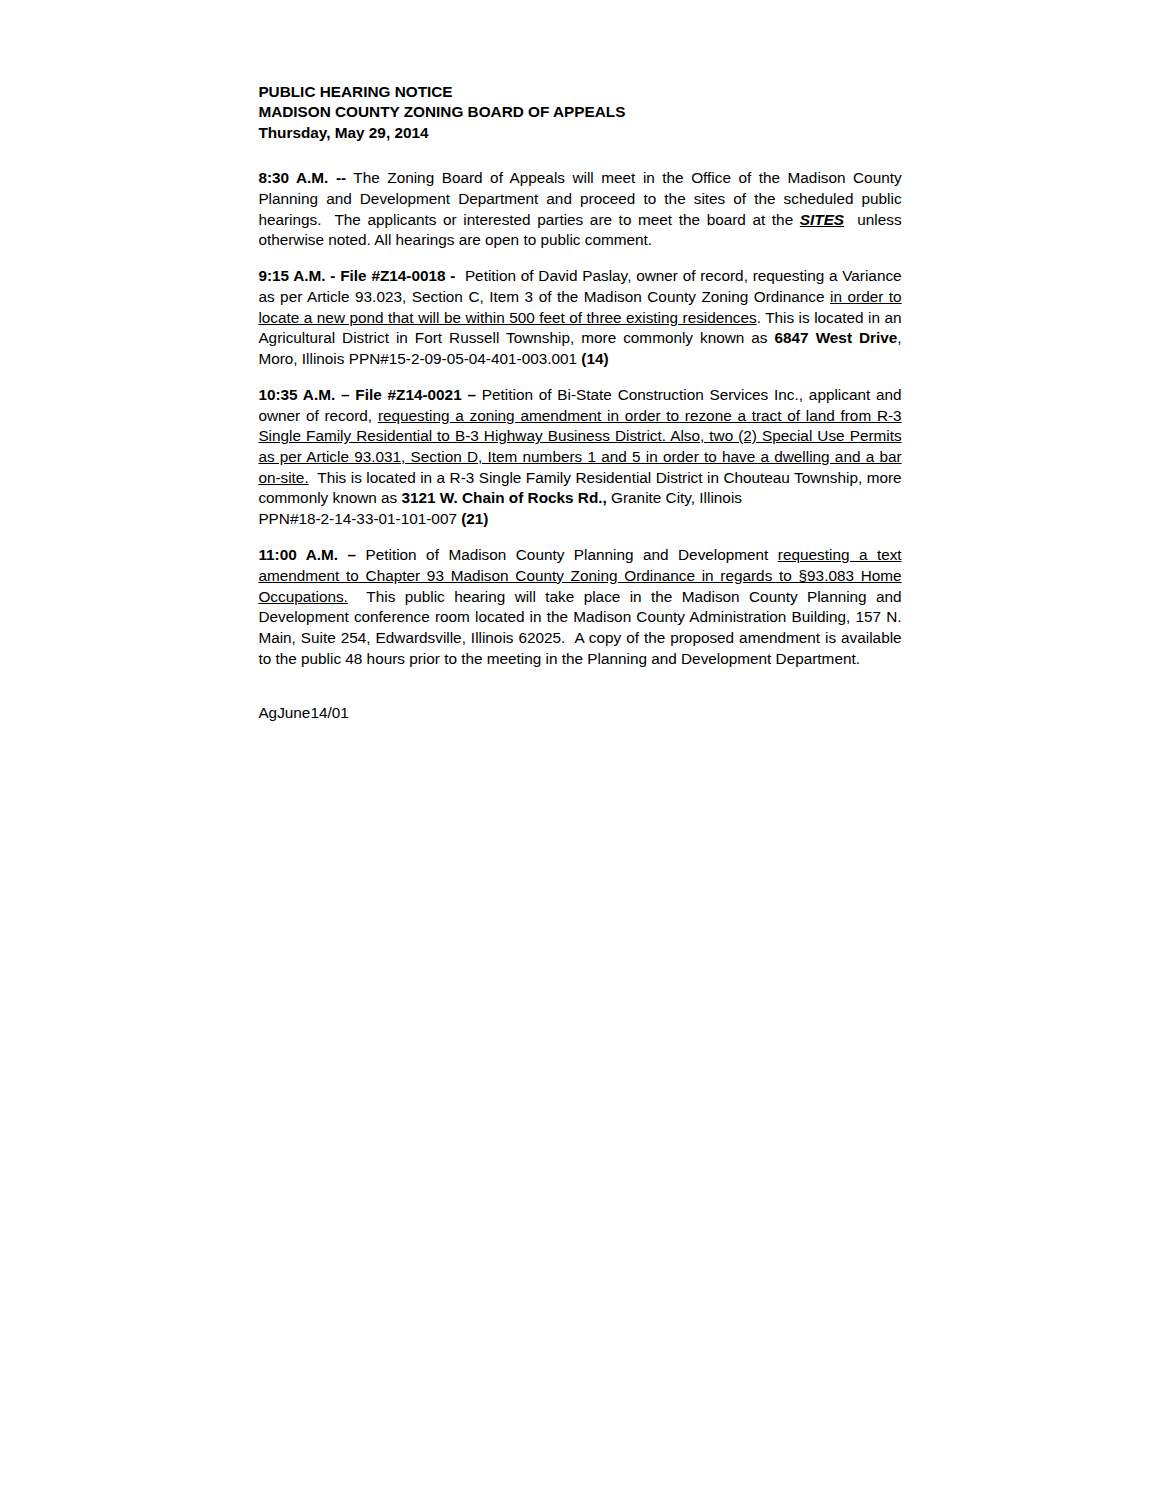PUBLIC HEARING NOTICE
MADISON COUNTY ZONING BOARD OF APPEALS
Thursday, May 29, 2014
8:30 A.M. -- The Zoning Board of Appeals will meet in the Office of the Madison County Planning and Development Department and proceed to the sites of the scheduled public hearings. The applicants or interested parties are to meet the board at the SITES unless otherwise noted. All hearings are open to public comment.
9:15 A.M. - File #Z14-0018 - Petition of David Paslay, owner of record, requesting a Variance as per Article 93.023, Section C, Item 3 of the Madison County Zoning Ordinance in order to locate a new pond that will be within 500 feet of three existing residences. This is located in an Agricultural District in Fort Russell Township, more commonly known as 6847 West Drive, Moro, Illinois PPN#15-2-09-05-04-401-003.001 (14)
10:35 A.M. – File #Z14-0021 – Petition of Bi-State Construction Services Inc., applicant and owner of record, requesting a zoning amendment in order to rezone a tract of land from R-3 Single Family Residential to B-3 Highway Business District. Also, two (2) Special Use Permits as per Article 93.031, Section D, Item numbers 1 and 5 in order to have a dwelling and a bar on-site. This is located in a R-3 Single Family Residential District in Chouteau Township, more commonly known as 3121 W. Chain of Rocks Rd., Granite City, Illinois
PPN#18-2-14-33-01-101-007 (21)
11:00 A.M. – Petition of Madison County Planning and Development requesting a text amendment to Chapter 93 Madison County Zoning Ordinance in regards to §93.083 Home Occupations. This public hearing will take place in the Madison County Planning and Development conference room located in the Madison County Administration Building, 157 N. Main, Suite 254, Edwardsville, Illinois 62025. A copy of the proposed amendment is available to the public 48 hours prior to the meeting in the Planning and Development Department.
AgJune14/01